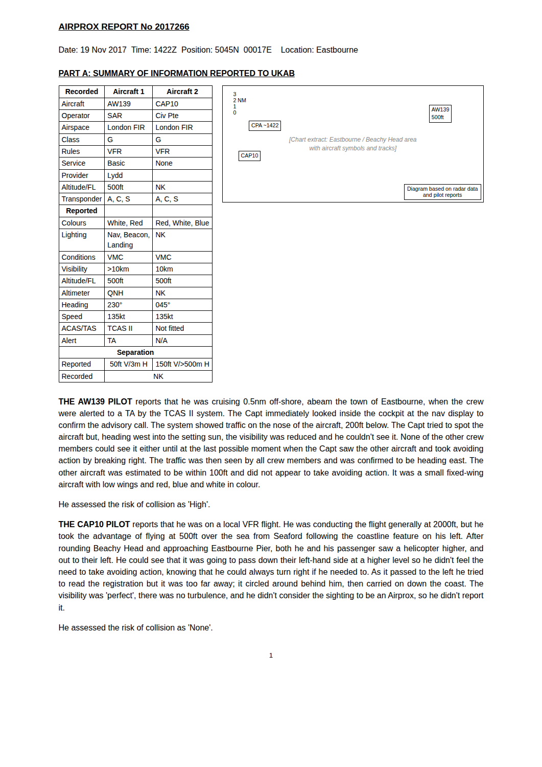AIRPROX REPORT No 2017266
Date: 19 Nov 2017 Time: 1422Z Position: 5045N 00017E Location: Eastbourne
PART A: SUMMARY OF INFORMATION REPORTED TO UKAB
| Recorded | Aircraft 1 | Aircraft 2 |
| --- | --- | --- |
| Aircraft | AW139 | CAP10 |
| Operator | SAR | Civ Pte |
| Airspace | London FIR | London FIR |
| Class | G | G |
| Rules | VFR | VFR |
| Service | Basic | None |
| Provider | Lydd | |
| Altitude/FL | 500ft | NK |
| Transponder | A, C, S | A, C, S |
| Reported | | |
| Colours | White, Red | Red, White, Blue |
| Lighting | Nav, Beacon, Landing | NK |
| Conditions | VMC | VMC |
| Visibility | >10km | 10km |
| Altitude/FL | 500ft | 500ft |
| Altimeter | QNH | NK |
| Heading | 230° | 045° |
| Speed | 135kt | 135kt |
| ACAS/TAS | TCAS II | Not fitted |
| Alert | TA | N/A |
| Separation |
| Reported | 50ft V/3m H | 150ft V/>500m H |
| Recorded | NK |
3
2 NM
1
0
AW139
500ft
CPA ~1422
CAP10
[Chart extract: Eastbourne / Beachy Head area
with aircraft symbols and tracks]
Diagram based on radar data
and pilot reports
THE AW139 PILOT reports that he was cruising 0.5nm off-shore, abeam the town of Eastbourne, when the crew were alerted to a TA by the TCAS II system. The Capt immediately looked inside the cockpit at the nav display to confirm the advisory call. The system showed traffic on the nose of the aircraft, 200ft below. The Capt tried to spot the aircraft but, heading west into the setting sun, the visibility was reduced and he couldn't see it. None of the other crew members could see it either until at the last possible moment when the Capt saw the other aircraft and took avoiding action by breaking right. The traffic was then seen by all crew members and was confirmed to be heading east. The other aircraft was estimated to be within 100ft and did not appear to take avoiding action. It was a small fixed-wing aircraft with low wings and red, blue and white in colour.
He assessed the risk of collision as 'High'.
THE CAP10 PILOT reports that he was on a local VFR flight. He was conducting the flight generally at 2000ft, but he took the advantage of flying at 500ft over the sea from Seaford following the coastline feature on his left. After rounding Beachy Head and approaching Eastbourne Pier, both he and his passenger saw a helicopter higher, and out to their left. He could see that it was going to pass down their left-hand side at a higher level so he didn't feel the need to take avoiding action, knowing that he could always turn right if he needed to. As it passed to the left he tried to read the registration but it was too far away; it circled around behind him, then carried on down the coast. The visibility was 'perfect', there was no turbulence, and he didn't consider the sighting to be an Airprox, so he didn't report it.
He assessed the risk of collision as 'None'.
1